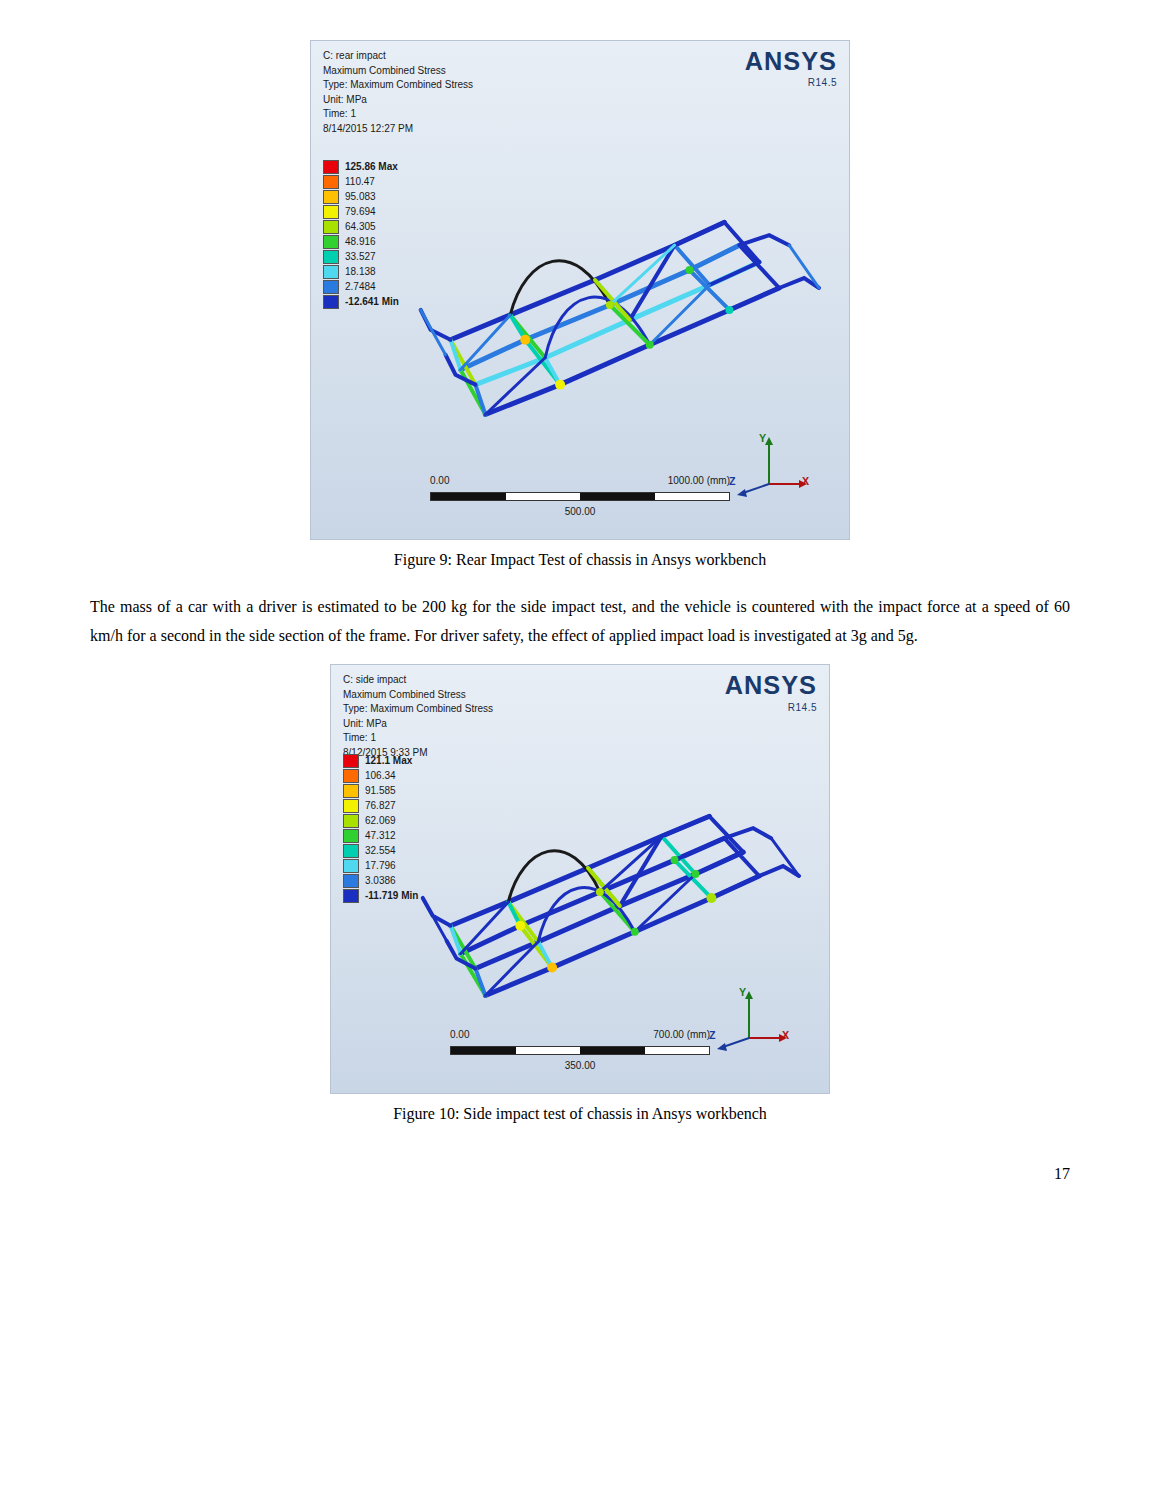C: rear impact
Maximum Combined Stress
Type: Maximum Combined Stress
Unit: MPa
Time: 1
8/14/2015 12:27 PM
ANSYS
R14.5
125.86 Max
110.47
95.083
79.694
64.305
48.916
33.527
18.138
2.7484
-12.641 Min
0.00 1000.00 (mm)
500.00
Y X Z
Figure 9: Rear Impact Test of chassis in Ansys workbench
The mass of a car with a driver is estimated to be 200 kg for the side impact test, and the vehicle is countered with the impact force at a speed of 60 km/h for a second in the side section of the frame. For driver safety, the effect of applied impact load is investigated at 3g and 5g.
C: side impact
Maximum Combined Stress
Type: Maximum Combined Stress
Unit: MPa
Time: 1
8/12/2015 9:33 PM
ANSYS
R14.5
121.1 Max
106.34
91.585
76.827
62.069
47.312
32.554
17.796
3.0386
-11.719 Min
0.00 700.00 (mm)
350.00
Y X Z
Figure 10: Side impact test of chassis in Ansys workbench
17